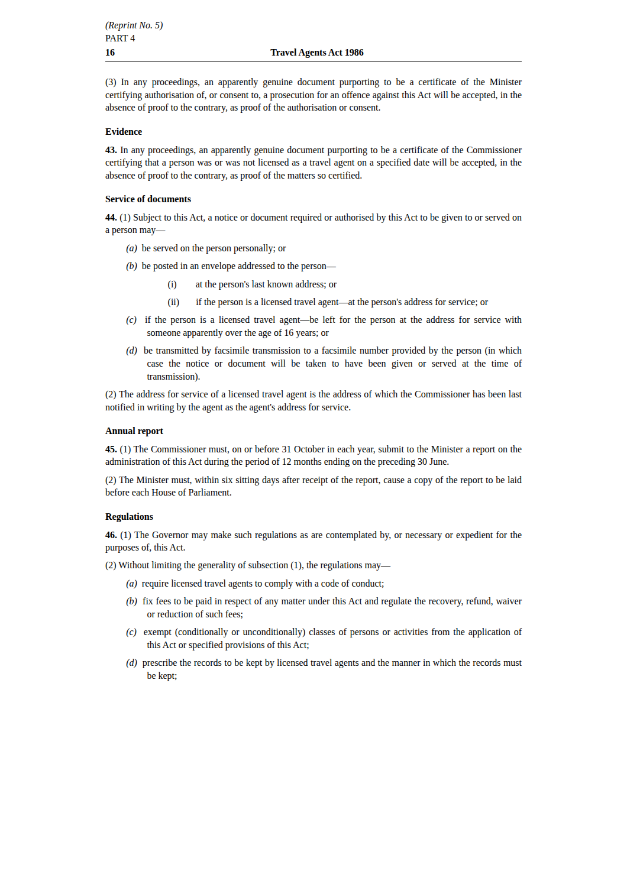(Reprint No. 5)
Part 4
16 Travel Agents Act 1986
(3) In any proceedings, an apparently genuine document purporting to be a certificate of the Minister certifying authorisation of, or consent to, a prosecution for an offence against this Act will be accepted, in the absence of proof to the contrary, as proof of the authorisation or consent.
Evidence
43. In any proceedings, an apparently genuine document purporting to be a certificate of the Commissioner certifying that a person was or was not licensed as a travel agent on a specified date will be accepted, in the absence of proof to the contrary, as proof of the matters so certified.
Service of documents
44. (1) Subject to this Act, a notice or document required or authorised by this Act to be given to or served on a person may—
(a) be served on the person personally; or
(b) be posted in an envelope addressed to the person—
(i) at the person's last known address; or
(ii) if the person is a licensed travel agent—at the person's address for service; or
(c) if the person is a licensed travel agent—be left for the person at the address for service with someone apparently over the age of 16 years; or
(d) be transmitted by facsimile transmission to a facsimile number provided by the person (in which case the notice or document will be taken to have been given or served at the time of transmission).
(2) The address for service of a licensed travel agent is the address of which the Commissioner has been last notified in writing by the agent as the agent's address for service.
Annual report
45. (1) The Commissioner must, on or before 31 October in each year, submit to the Minister a report on the administration of this Act during the period of 12 months ending on the preceding 30 June.
(2) The Minister must, within six sitting days after receipt of the report, cause a copy of the report to be laid before each House of Parliament.
Regulations
46. (1) The Governor may make such regulations as are contemplated by, or necessary or expedient for the purposes of, this Act.
(2) Without limiting the generality of subsection (1), the regulations may—
(a) require licensed travel agents to comply with a code of conduct;
(b) fix fees to be paid in respect of any matter under this Act and regulate the recovery, refund, waiver or reduction of such fees;
(c) exempt (conditionally or unconditionally) classes of persons or activities from the application of this Act or specified provisions of this Act;
(d) prescribe the records to be kept by licensed travel agents and the manner in which the records must be kept;